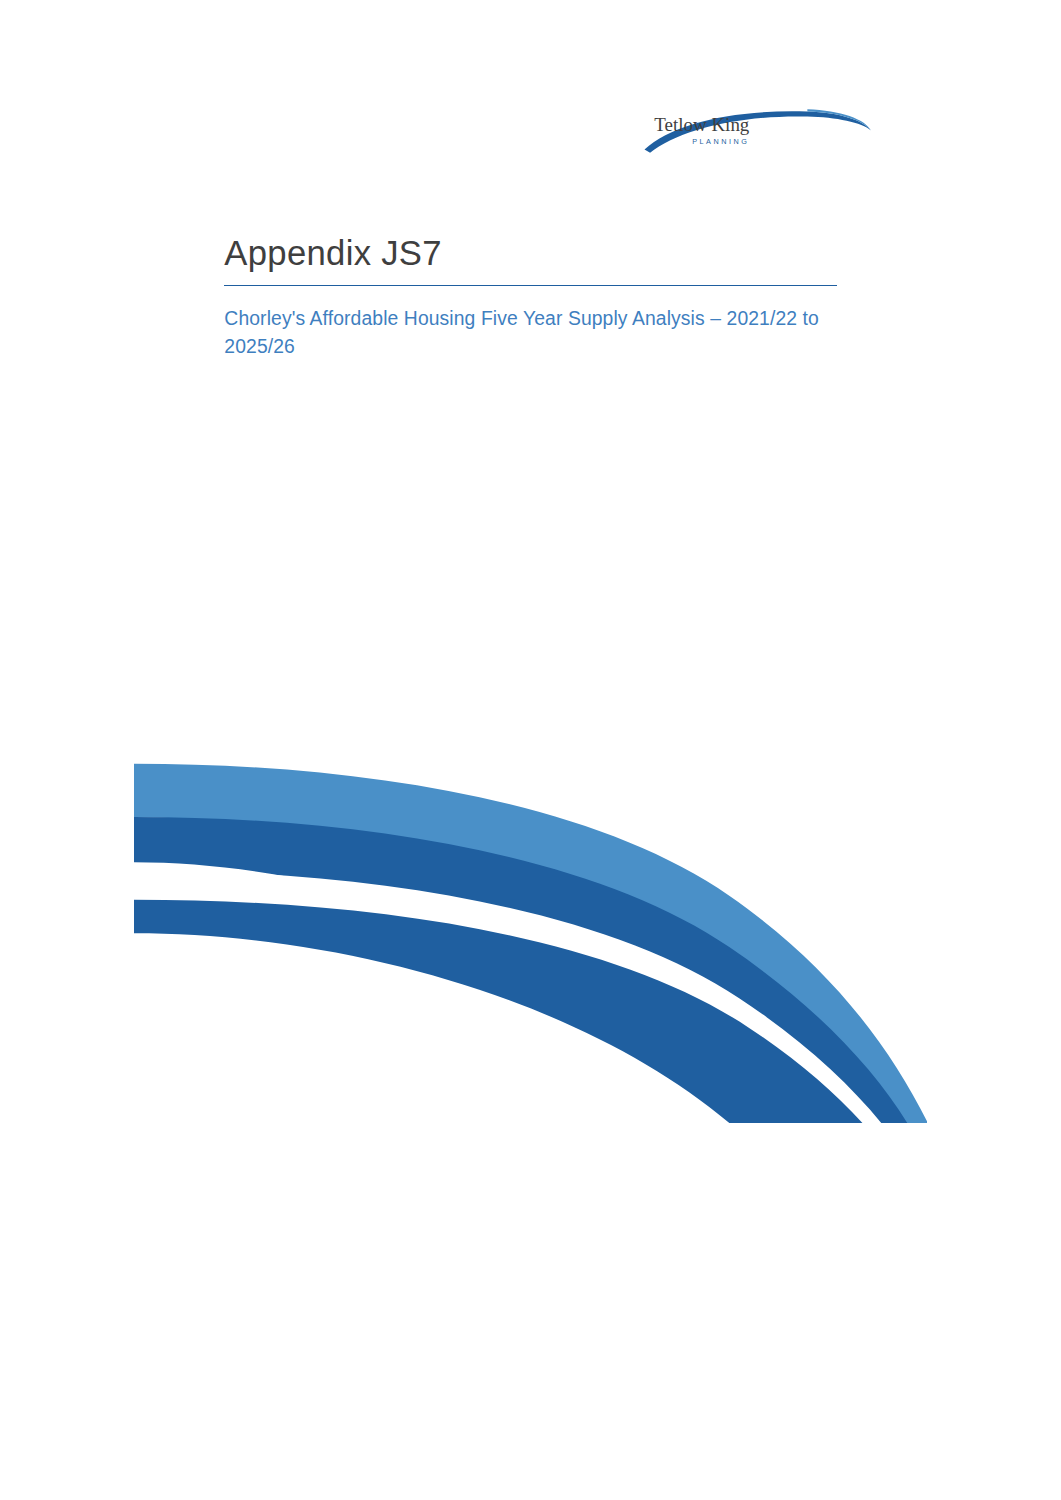Tetlow King PLANNING
Appendix JS7
Chorley's Affordable Housing Five Year Supply Analysis – 2021/22 to 2025/26